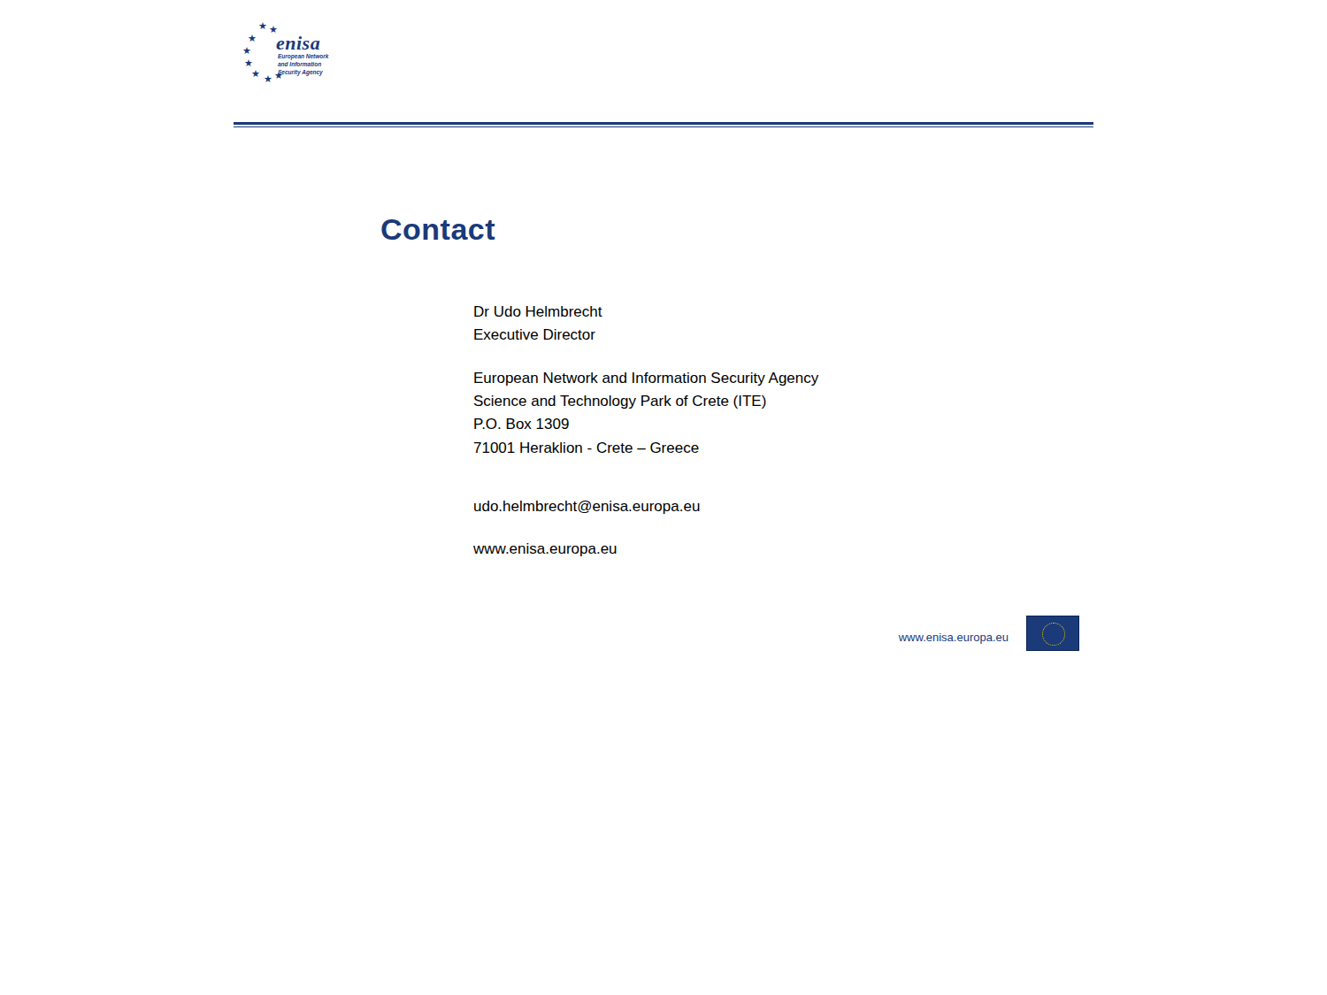★ ★ ★ ★ ★ ★ ★ ★
enisa
European Network
and Information
Security Agency
Contact
Dr Udo Helmbrecht
Executive Director
European Network and Information Security Agency
Science and Technology Park of Crete (ITE)
P.O. Box 1309
71001 Heraklion - Crete – Greece
udo.helmbrecht@enisa.europa.eu
www.enisa.europa.eu
www.enisa.europa.eu